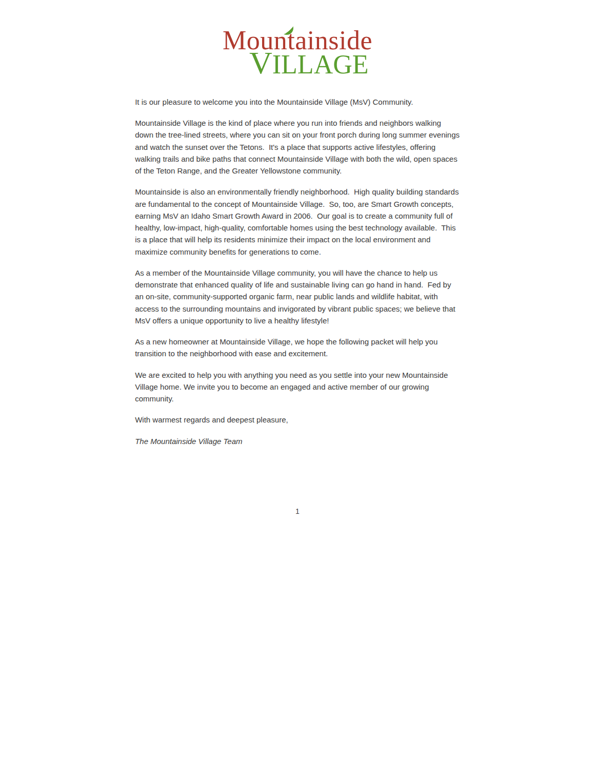Mountainside VILLAGE
It is our pleasure to welcome you into the Mountainside Village (MsV) Community.
Mountainside Village is the kind of place where you run into friends and neighbors walking down the tree-lined streets, where you can sit on your front porch during long summer evenings and watch the sunset over the Tetons. It's a place that supports active lifestyles, offering walking trails and bike paths that connect Mountainside Village with both the wild, open spaces of the Teton Range, and the Greater Yellowstone community.
Mountainside is also an environmentally friendly neighborhood. High quality building standards are fundamental to the concept of Mountainside Village. So, too, are Smart Growth concepts, earning MsV an Idaho Smart Growth Award in 2006. Our goal is to create a community full of healthy, low-impact, high-quality, comfortable homes using the best technology available. This is a place that will help its residents minimize their impact on the local environment and maximize community benefits for generations to come.
As a member of the Mountainside Village community, you will have the chance to help us demonstrate that enhanced quality of life and sustainable living can go hand in hand. Fed by an on-site, community-supported organic farm, near public lands and wildlife habitat, with access to the surrounding mountains and invigorated by vibrant public spaces; we believe that MsV offers a unique opportunity to live a healthy lifestyle!
As a new homeowner at Mountainside Village, we hope the following packet will help you transition to the neighborhood with ease and excitement.
We are excited to help you with anything you need as you settle into your new Mountainside Village home. We invite you to become an engaged and active member of our growing community.
With warmest regards and deepest pleasure,
The Mountainside Village Team
1